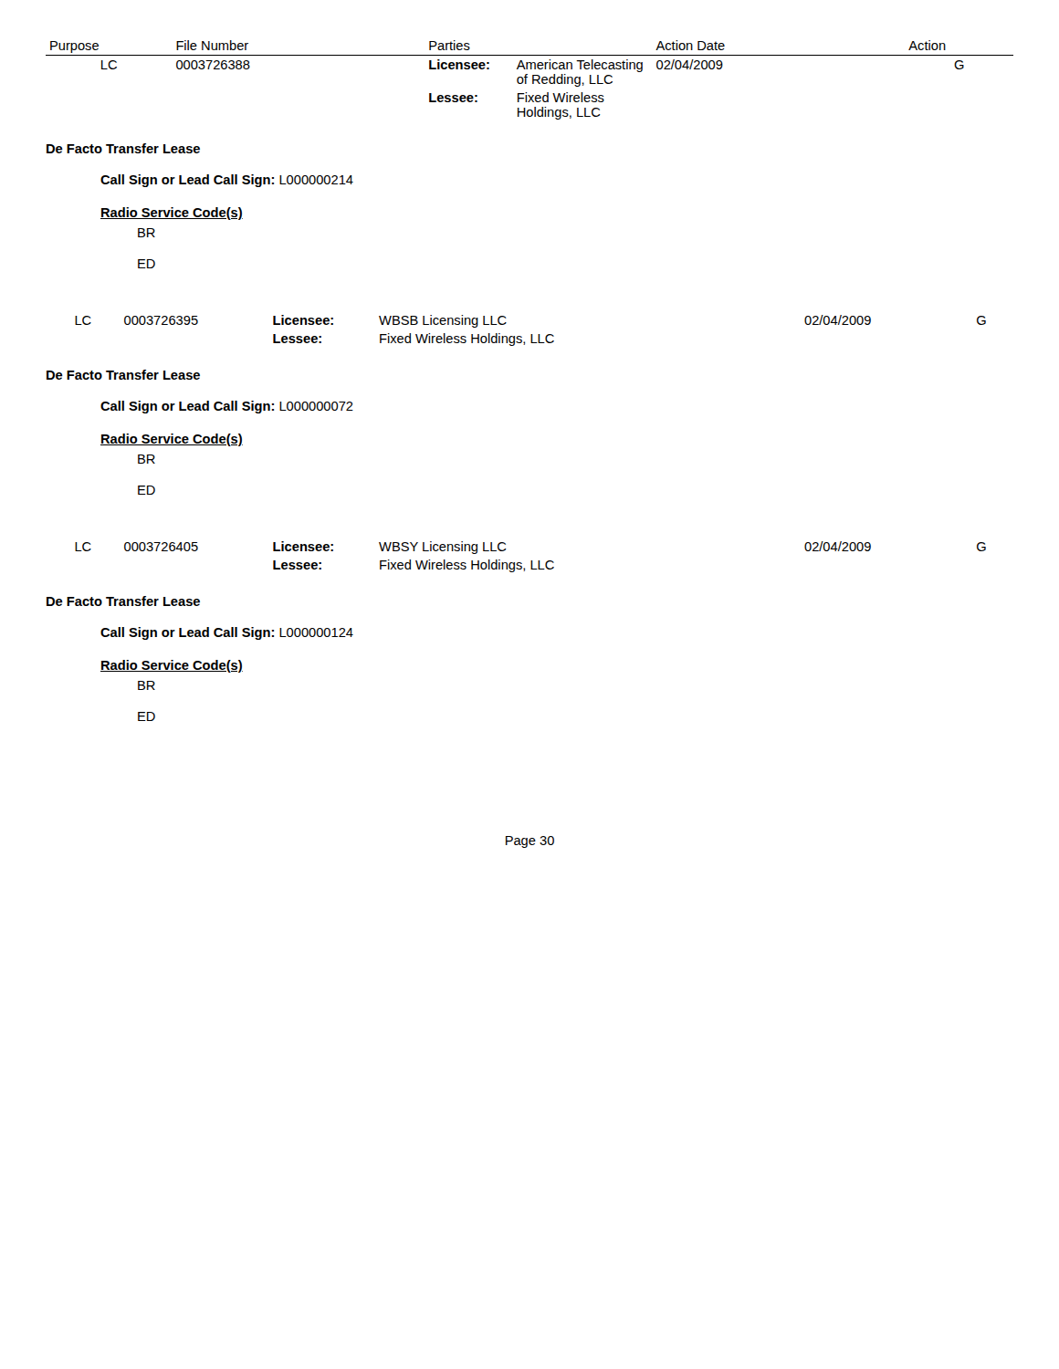| Purpose | File Number | Parties | Action Date | Action |
| --- | --- | --- | --- | --- |
| LC | 0003726388 | Licensee: | American Telecasting of Redding, LLC | 02/04/2009 | G |
| | | Lessee: | Fixed Wireless Holdings, LLC | | |
De Facto Transfer Lease
Call Sign or Lead Call Sign: L000000214
Radio Service Code(s)
BR
ED
| LC | 0003726395 | Licensee: | WBSB Licensing LLC | 02/04/2009 | G |
| | | Lessee: | Fixed Wireless Holdings, LLC | | |
De Facto Transfer Lease
Call Sign or Lead Call Sign: L000000072
Radio Service Code(s)
BR
ED
| LC | 0003726405 | Licensee: | WBSY Licensing LLC | 02/04/2009 | G |
| | | Lessee: | Fixed Wireless Holdings, LLC | | |
De Facto Transfer Lease
Call Sign or Lead Call Sign: L000000124
Radio Service Code(s)
BR
ED
Page 30